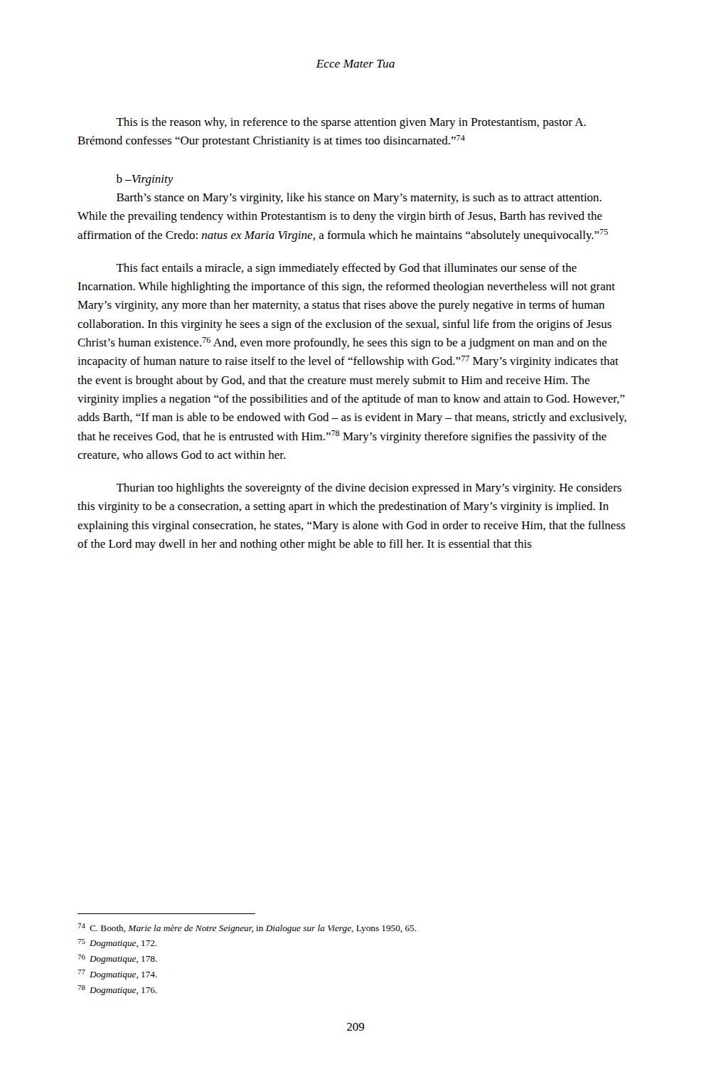Ecce Mater Tua
This is the reason why, in reference to the sparse attention given Mary in Protestantism, pastor A. Brémond confesses “Our protestant Christianity is at times too disincarnated.”74
b –Virginity
Barth’s stance on Mary’s virginity, like his stance on Mary’s maternity, is such as to attract attention. While the prevailing tendency within Protestantism is to deny the virgin birth of Jesus, Barth has revived the affirmation of the Credo: natus ex Maria Virgine, a formula which he maintains “absolutely unequivocally.”75
This fact entails a miracle, a sign immediately effected by God that illuminates our sense of the Incarnation. While highlighting the importance of this sign, the reformed theologian nevertheless will not grant Mary’s virginity, any more than her maternity, a status that rises above the purely negative in terms of human collaboration. In this virginity he sees a sign of the exclusion of the sexual, sinful life from the origins of Jesus Christ’s human existence.76 And, even more profoundly, he sees this sign to be a judgment on man and on the incapacity of human nature to raise itself to the level of “fellowship with God.”77 Mary’s virginity indicates that the event is brought about by God, and that the creature must merely submit to Him and receive Him. The virginity implies a negation “of the possibilities and of the aptitude of man to know and attain to God. However,” adds Barth, “If man is able to be endowed with God – as is evident in Mary – that means, strictly and exclusively, that he receives God, that he is entrusted with Him.”78 Mary’s virginity therefore signifies the passivity of the creature, who allows God to act within her.
Thurian too highlights the sovereignty of the divine decision expressed in Mary’s virginity. He considers this virginity to be a consecration, a setting apart in which the predestination of Mary’s virginity is implied. In explaining this virginal consecration, he states, “Mary is alone with God in order to receive Him, that the fullness of the Lord may dwell in her and nothing other might be able to fill her. It is essential that this
74 C. Booth, Marie la mère de Notre Seigneur, in Dialogue sur la Vierge, Lyons 1950, 65.
75 Dogmatique, 172.
76 Dogmatique, 178.
77 Dogmatique, 174.
78 Dogmatique, 176.
209